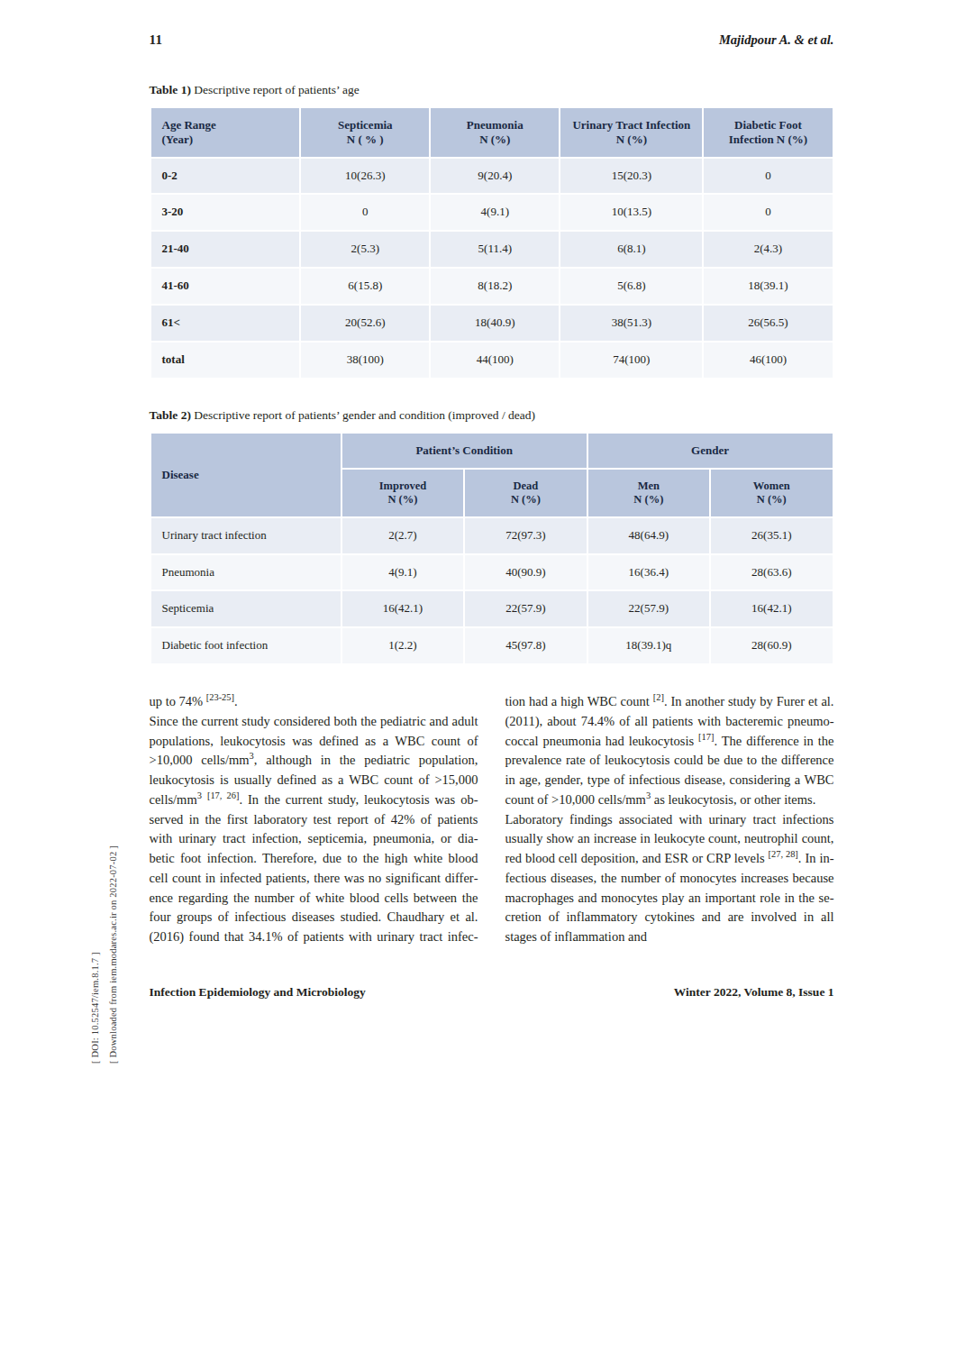[ DOI: 10.52547/iem.8.1.7 ] [ Downloaded from iem.modares.ac.ir on 2022-07-02 ]
11
Majidpour A. & et al.
Table 1) Descriptive report of patients’ age
| Age Range (Year) | Septicemia N ( % ) | Pneumonia N (%) | Urinary Tract Infection N (%) | Diabetic Foot Infection N (%) |
| --- | --- | --- | --- | --- |
| 0-2 | 10(26.3) | 9(20.4) | 15(20.3) | 0 |
| 3-20 | 0 | 4(9.1) | 10(13.5) | 0 |
| 21-40 | 2(5.3) | 5(11.4) | 6(8.1) | 2(4.3) |
| 41-60 | 6(15.8) | 8(18.2) | 5(6.8) | 18(39.1) |
| 61< | 20(52.6) | 18(40.9) | 38(51.3) | 26(56.5) |
| total | 38(100) | 44(100) | 74(100) | 46(100) |
Table 2) Descriptive report of patients’ gender and condition (improved / dead)
| Disease | Patient’s Condition | Gender |
| --- | --- | --- |
| Improved N (%) | Dead N (%) | Men N (%) | Women N (%) |
| Urinary tract infection | 2(2.7) | 72(97.3) | 48(64.9) | 26(35.1) |
| Pneumonia | 4(9.1) | 40(90.9) | 16(36.4) | 28(63.6) |
| Septicemia | 16(42.1) | 22(57.9) | 22(57.9) | 16(42.1) |
| Diabetic foot infection | 1(2.2) | 45(97.8) | 18(39.1)q | 28(60.9) |
up to 74% [23-25].
Since the current study considered both the pediatric and adult populations, leukocytosis was defined as a WBC count of >10,000 cells/mm3, although in the pediatric population, leukocytosis is usually defined as a WBC count of >15,000 cells/mm3 [17, 26]. In the current study, leukocytosis was observed in the first laboratory test report of 42% of patients with urinary tract infection, septicemia, pneumonia, or diabetic foot infection. Therefore, due to the high white blood cell count in infected patients, there was no significant difference regarding the number of white blood cells between the four groups of infectious diseases studied. Chaudhary et al. (2016) found that 34.1% of patients with urinary tract infection had a high WBC count [2]. In another study by Furer et al. (2011), about 74.4% of all patients with bacteremic pneumococcal pneumonia had leukocytosis [17]. The difference in the prevalence rate of leukocytosis could be due to the difference in age, gender, type of infectious disease, considering a WBC count of >10,000 cells/mm3 as leukocytosis, or other items.
Laboratory findings associated with urinary tract infections usually show an increase in leukocyte count, neutrophil count, red blood cell deposition, and ESR or CRP levels [27, 28]. In infectious diseases, the number of monocytes increases because macrophages and monocytes play an important role in the secretion of inflammatory cytokines and are involved in all stages of inflammation and
Infection Epidemiology and Microbiology
Winter 2022, Volume 8, Issue 1